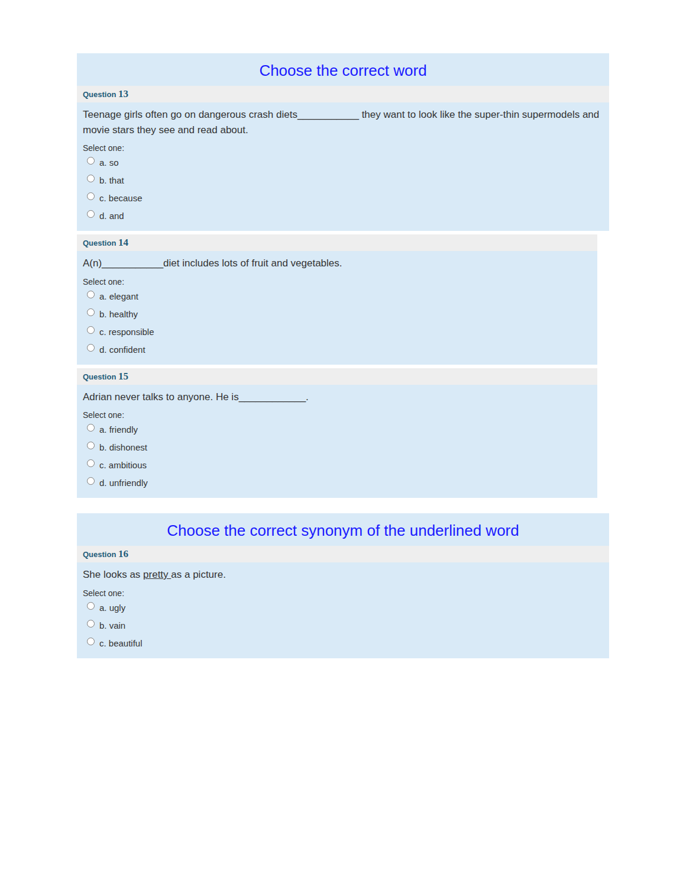Choose the correct word
Question 13
Teenage girls often go on dangerous crash diets___________ they want to look like the super-thin supermodels and movie stars they see and read about.
Select one:
a. so
b. that
c. because
d. and
Question 14
A(n)___________diet includes lots of fruit and vegetables.
Select one:
a. elegant
b. healthy
c. responsible
d. confident
Question 15
Adrian never talks to anyone. He is____________.
Select one:
a. friendly
b. dishonest
c. ambitious
d. unfriendly
Choose the correct synonym of the underlined word
Question 16
She looks as pretty as a picture.
Select one:
a. ugly
b. vain
c. beautiful